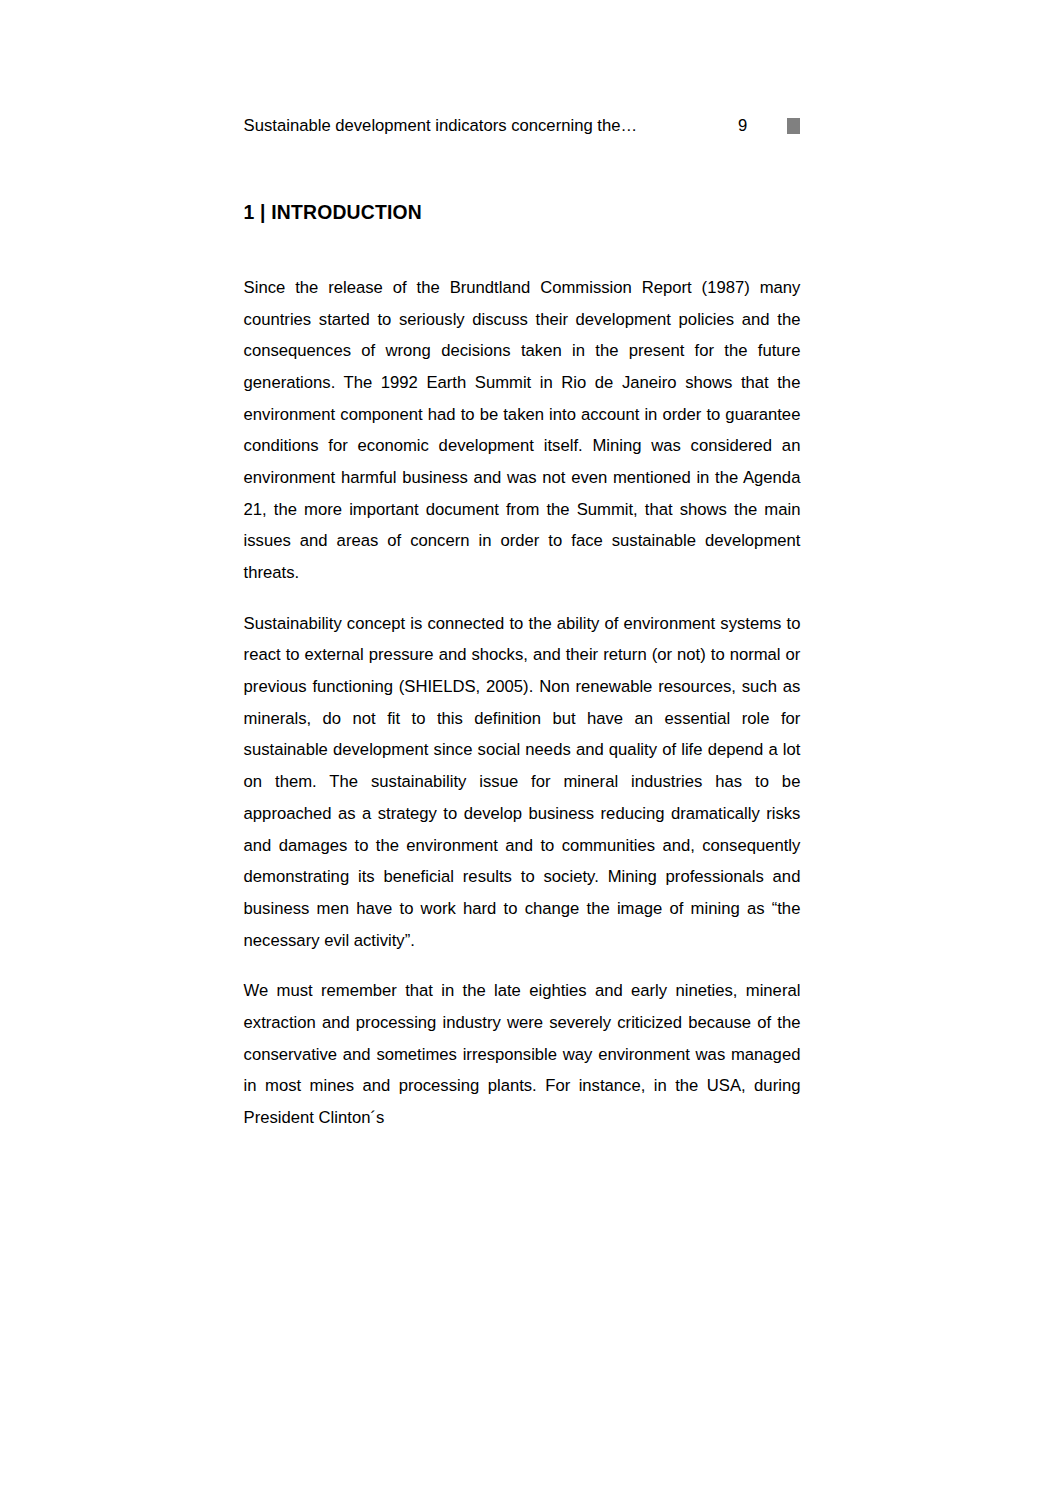Sustainable development indicators concerning the… 9
1 | INTRODUCTION
Since the release of the Brundtland Commission Report (1987) many countries started to seriously discuss their development policies and the consequences of wrong decisions taken in the present for the future generations. The 1992 Earth Summit in Rio de Janeiro shows that the environment component had to be taken into account in order to guarantee conditions for economic development itself. Mining was considered an environment harmful business and was not even mentioned in the Agenda 21, the more important document from the Summit, that shows the main issues and areas of concern in order to face sustainable development threats.
Sustainability concept is connected to the ability of environment systems to react to external pressure and shocks, and their return (or not) to normal or previous functioning (SHIELDS, 2005). Non renewable resources, such as minerals, do not fit to this definition but have an essential role for sustainable development since social needs and quality of life depend a lot on them. The sustainability issue for mineral industries has to be approached as a strategy to develop business reducing dramatically risks and damages to the environment and to communities and, consequently demonstrating its beneficial results to society. Mining professionals and business men have to work hard to change the image of mining as “the necessary evil activity”.
We must remember that in the late eighties and early nineties, mineral extraction and processing industry were severely criticized because of the conservative and sometimes irresponsible way environment was managed in most mines and processing plants. For instance, in the USA, during President Clinton´s